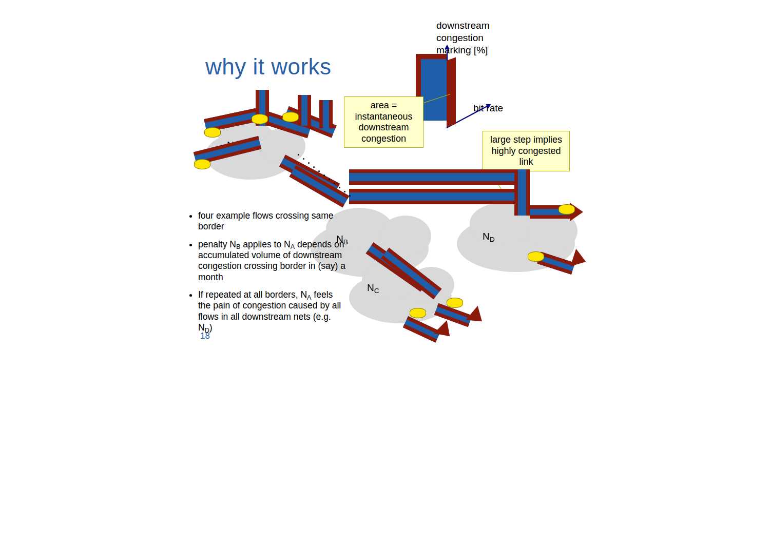why it works
downstream congestion marking [%]
bit rate
area = instantaneous downstream congestion
large step implies highly congested link
NA
NB
NC
ND
four example flows crossing same border
penalty NB applies to NA depends on accumulated volume of downstream congestion crossing border in (say) a month
If repeated at all borders, NA feels the pain of congestion caused by all flows in all downstream nets (e.g. ND)
18